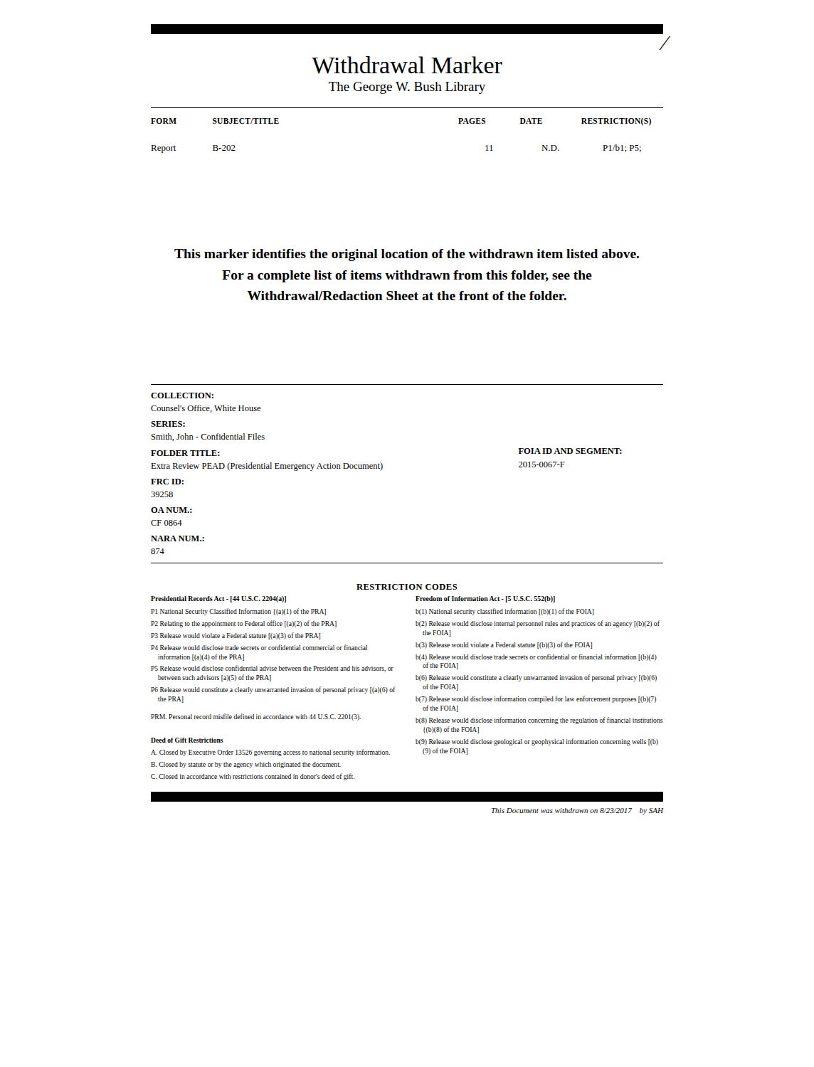⁄
Withdrawal Marker
The George W. Bush Library
| FORM | SUBJECT/TITLE | PAGES | DATE | RESTRICTION(S) |
| --- | --- | --- | --- | --- |
| Report | B-202 | 11 | N.D. | P1/b1; P5; |
This marker identifies the original location of the withdrawn item listed above.
For a complete list of items withdrawn from this folder, see the
Withdrawal/Redaction Sheet at the front of the folder.
COLLECTION:
Counsel's Office, White House
SERIES:
Smith, John - Confidential Files
FOLDER TITLE:
Extra Review PEAD (Presidential Emergency Action Document)
FRC ID:
39258
OA Num.:
CF 0864
NARA Num.:
874
FOIA ID and Segment:
2015-0067-F
RESTRICTION CODES
Presidential Records Act - [44 U.S.C. 2204(a)]
P1 National Security Classified Information {(a)(1) of the PRA]
P2 Relating to the appointment to Federal office [(a)(2) of the PRA]
P3 Release would violate a Federal statute [(a)(3) of the PRA]
P4 Release would disclose trade secrets or confidential commercial or financial information [(a)(4) of the PRA]
P5 Release would disclose confidential advise between the President and his advisors, or between such advisors [a)(5) of the PRA]
P6 Release would constitute a clearly unwarranted invasion of personal privacy [(a)(6) of the PRA]
PRM. Personal record misfile defined in accordance with 44 U.S.C. 2201(3).
Deed of Gift Restrictions
A. Closed by Executive Order 13526 governing access to national security information.
B. Closed by statute or by the agency which originated the document.
C. Closed in accordance with restrictions contained in donor's deed of gift.
Freedom of Information Act - [5 U.S.C. 552(b)]
b(1) National security classified information [(b)(1) of the FOIA]
b(2) Release would disclose internal personnel rules and practices of an agency [(b)(2) of the FOIA]
b(3) Release would violate a Federal statute [(b)(3) of the FOIA]
b(4) Release would disclose trade secrets or confidential or financial information [(b)(4) of the FOIA]
b(6) Release would constitute a clearly unwarranted invasion of personal privacy [(b)(6) of the FOIA]
b(7) Release would disclose information compiled for law enforcement purposes [(b)(7) of the FOIA]
b(8) Release would disclose information concerning the regulation of financial institutions {(b)(8) of the FOIA]
b(9) Release would disclose geological or geophysical information concerning wells [(b)(9) of the FOIA]
This Document was withdrawn on 8/23/2017 by SAH